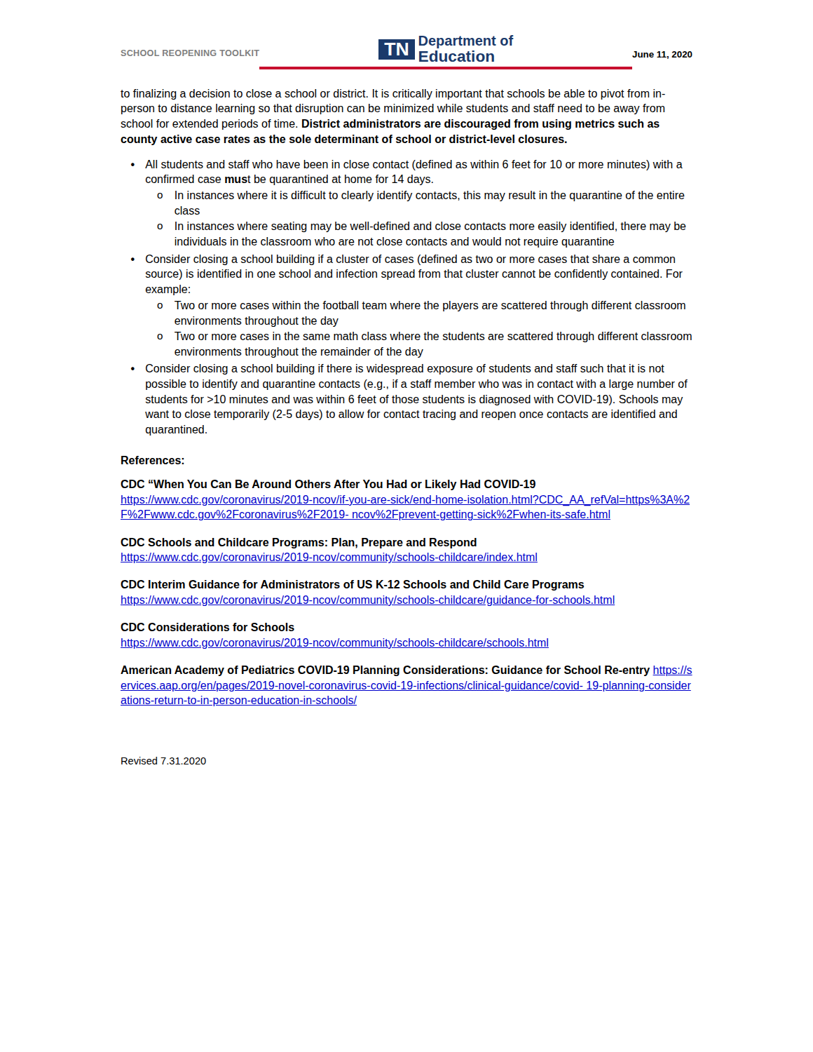SCHOOL REOPENING TOOLKIT
TN Department of
Education
June 11, 2020
to finalizing a decision to close a school or district. It is critically important that schools be able to pivot from in-person to distance learning so that disruption can be minimized while students and staff need to be away from school for extended periods of time. District administrators are discouraged from using metrics such as county active case rates as the sole determinant of school or district-level closures.
All students and staff who have been in close contact (defined as within 6 feet for 10 or more minutes) with a confirmed case must be quarantined at home for 14 days.
In instances where it is difficult to clearly identify contacts, this may result in the quarantine of the entire class
In instances where seating may be well-defined and close contacts more easily identified, there may be individuals in the classroom who are not close contacts and would not require quarantine
Consider closing a school building if a cluster of cases (defined as two or more cases that share a common source) is identified in one school and infection spread from that cluster cannot be confidently contained. For example:
Two or more cases within the football team where the players are scattered through different classroom environments throughout the day
Two or more cases in the same math class where the students are scattered through different classroom environments throughout the remainder of the day
Consider closing a school building if there is widespread exposure of students and staff such that it is not possible to identify and quarantine contacts (e.g., if a staff member who was in contact with a large number of students for >10 minutes and was within 6 feet of those students is diagnosed with COVID-19). Schools may want to close temporarily (2-5 days) to allow for contact tracing and reopen once contacts are identified and quarantined.
References:
CDC “When You Can Be Around Others After You Had or Likely Had COVID-19
https://www.cdc.gov/coronavirus/2019-ncov/if-you-are-sick/end-home-isolation.html?CDC_AA_refVal=https%3A%2F%2Fwww.cdc.gov%2Fcoronavirus%2F2019- ncov%2Fprevent-getting-sick%2Fwhen-its-safe.html
CDC Schools and Childcare Programs: Plan, Prepare and Respond
https://www.cdc.gov/coronavirus/2019-ncov/community/schools-childcare/index.html
CDC Interim Guidance for Administrators of US K-12 Schools and Child Care Programs
https://www.cdc.gov/coronavirus/2019-ncov/community/schools-childcare/guidance-for-schools.html
CDC Considerations for Schools
https://www.cdc.gov/coronavirus/2019-ncov/community/schools-childcare/schools.html
American Academy of Pediatrics COVID-19 Planning Considerations: Guidance for School Re-entry https://services.aap.org/en/pages/2019-novel-coronavirus-covid-19-infections/clinical-guidance/covid- 19-planning-considerations-return-to-in-person-education-in-schools/
Revised 7.31.2020